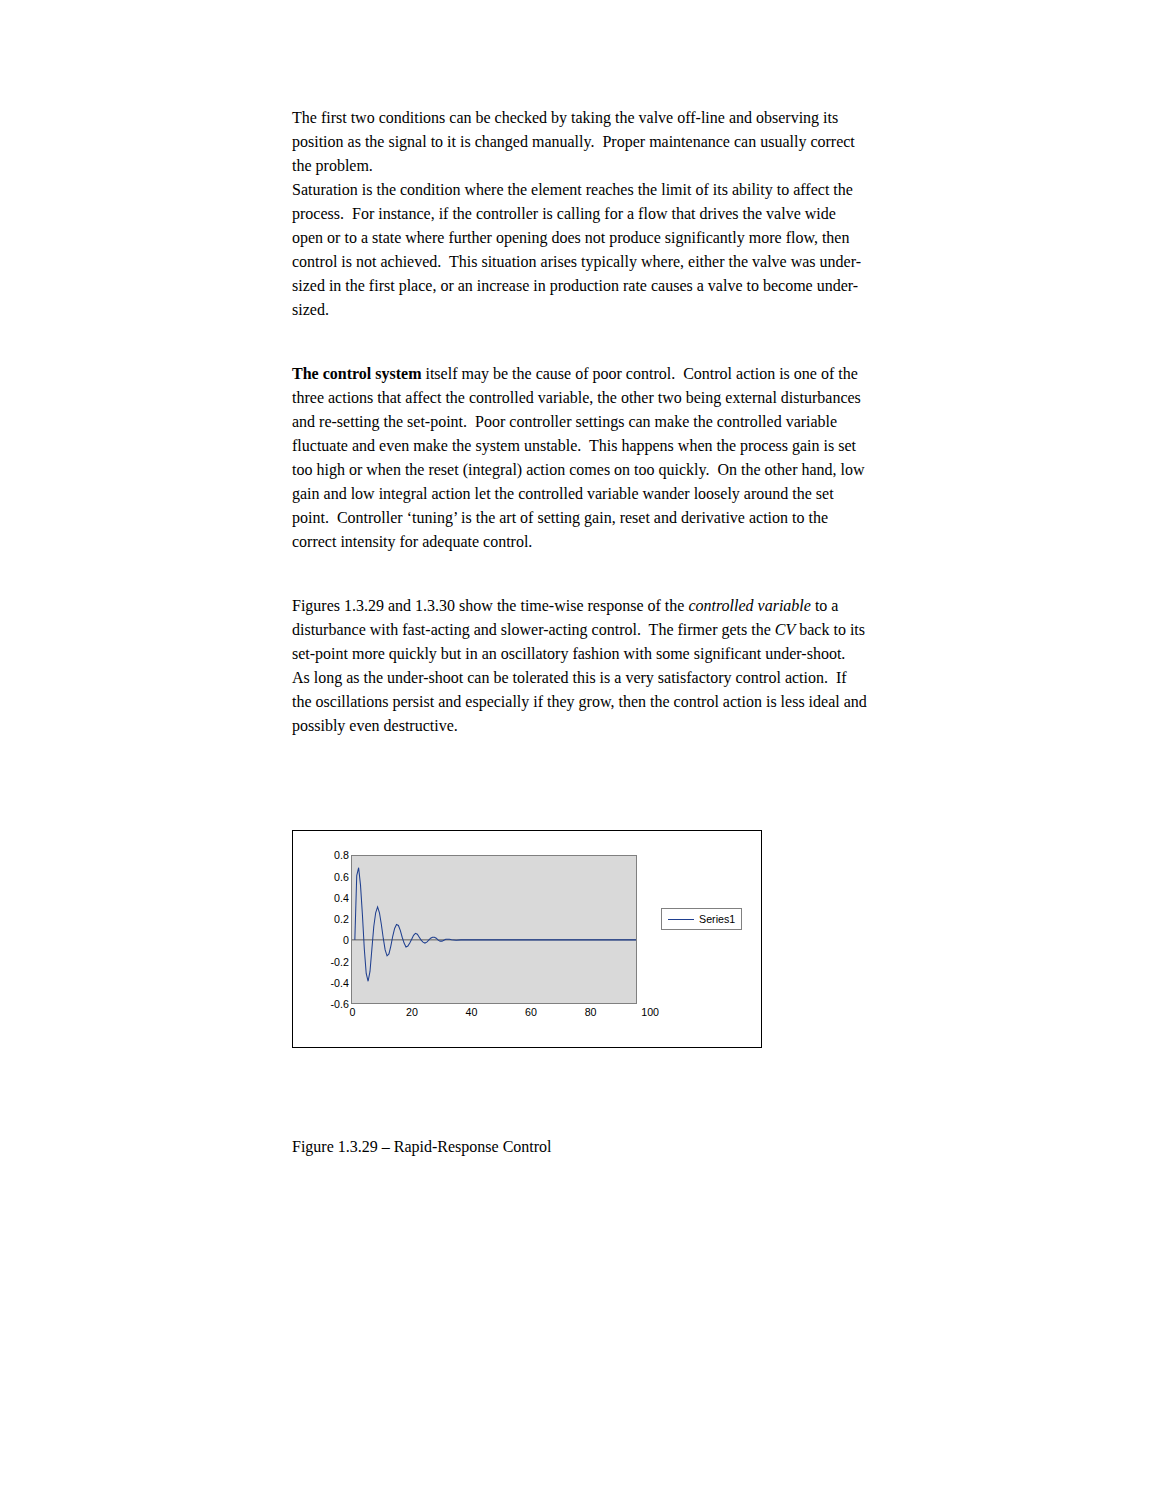The first two conditions can be checked by taking the valve off-line and observing its position as the signal to it is changed manually. Proper maintenance can usually correct the problem.
Saturation is the condition where the element reaches the limit of its ability to affect the process. For instance, if the controller is calling for a flow that drives the valve wide open or to a state where further opening does not produce significantly more flow, then control is not achieved. This situation arises typically where, either the valve was under-sized in the first place, or an increase in production rate causes a valve to become under-sized.
The control system itself may be the cause of poor control. Control action is one of the three actions that affect the controlled variable, the other two being external disturbances and re-setting the set-point. Poor controller settings can make the controlled variable fluctuate and even make the system unstable. This happens when the process gain is set too high or when the reset (integral) action comes on too quickly. On the other hand, low gain and low integral action let the controlled variable wander loosely around the set point. Controller ‘tuning’ is the art of setting gain, reset and derivative action to the correct intensity for adequate control.
Figures 1.3.29 and 1.3.30 show the time-wise response of the controlled variable to a disturbance with fast-acting and slower-acting control. The firmer gets the CV back to its set-point more quickly but in an oscillatory fashion with some significant under-shoot. As long as the under-shoot can be tolerated this is a very satisfactory control action. If the oscillations persist and especially if they grow, then the control action is less ideal and possibly even destructive.
0.8 0.6 0.4 0.2 0 -0.2 -0.4 -0.6
Series1
0 20 40 60 80 100
Figure 1.3.29 – Rapid-Response Control